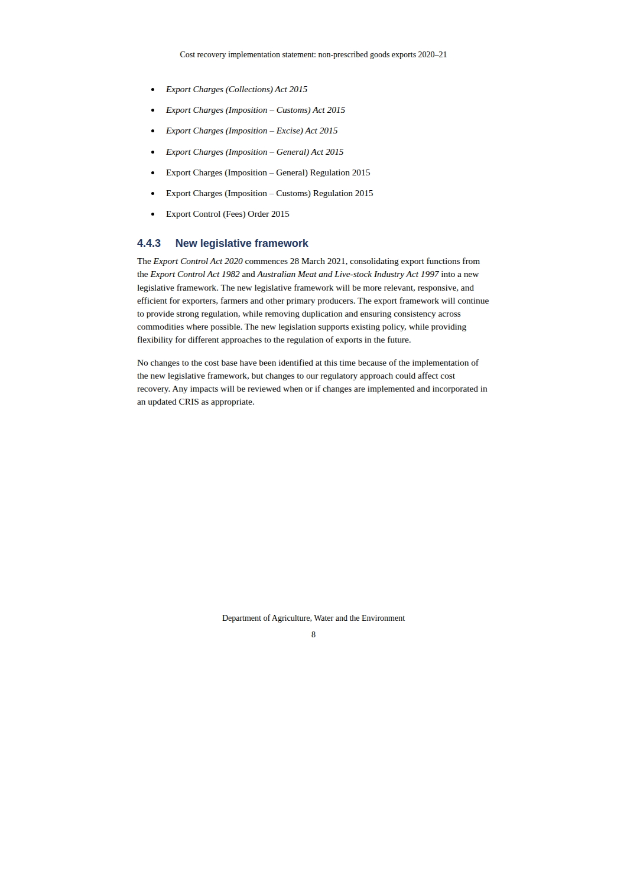Cost recovery implementation statement: non-prescribed goods exports 2020–21
Export Charges (Collections) Act 2015
Export Charges (Imposition – Customs) Act 2015
Export Charges (Imposition – Excise) Act 2015
Export Charges (Imposition – General) Act 2015
Export Charges (Imposition – General) Regulation 2015
Export Charges (Imposition – Customs) Regulation 2015
Export Control (Fees) Order 2015
4.4.3 New legislative framework
The Export Control Act 2020 commences 28 March 2021, consolidating export functions from the Export Control Act 1982 and Australian Meat and Live-stock Industry Act 1997 into a new legislative framework. The new legislative framework will be more relevant, responsive, and efficient for exporters, farmers and other primary producers. The export framework will continue to provide strong regulation, while removing duplication and ensuring consistency across commodities where possible. The new legislation supports existing policy, while providing flexibility for different approaches to the regulation of exports in the future.
No changes to the cost base have been identified at this time because of the implementation of the new legislative framework, but changes to our regulatory approach could affect cost recovery. Any impacts will be reviewed when or if changes are implemented and incorporated in an updated CRIS as appropriate.
Department of Agriculture, Water and the Environment
8